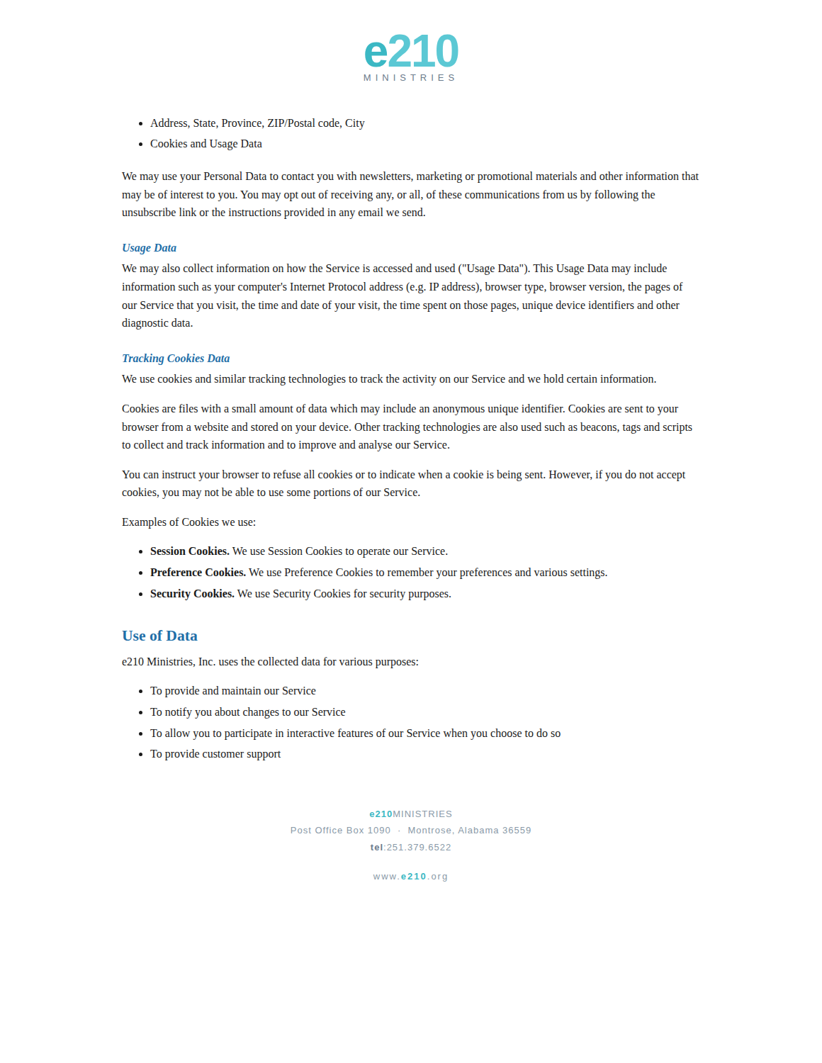e 210
MINISTRIES
Address, State, Province, ZIP/Postal code, City
Cookies and Usage Data
We may use your Personal Data to contact you with newsletters, marketing or promotional materials and other information that may be of interest to you. You may opt out of receiving any, or all, of these communications from us by following the unsubscribe link or the instructions provided in any email we send.
Usage Data
We may also collect information on how the Service is accessed and used ("Usage Data"). This Usage Data may include information such as your computer's Internet Protocol address (e.g. IP address), browser type, browser version, the pages of our Service that you visit, the time and date of your visit, the time spent on those pages, unique device identifiers and other diagnostic data.
Tracking Cookies Data
We use cookies and similar tracking technologies to track the activity on our Service and we hold certain information.
Cookies are files with a small amount of data which may include an anonymous unique identifier. Cookies are sent to your browser from a website and stored on your device. Other tracking technologies are also used such as beacons, tags and scripts to collect and track information and to improve and analyse our Service.
You can instruct your browser to refuse all cookies or to indicate when a cookie is being sent. However, if you do not accept cookies, you may not be able to use some portions of our Service.
Examples of Cookies we use:
Session Cookies. We use Session Cookies to operate our Service.
Preference Cookies. We use Preference Cookies to remember your preferences and various settings.
Security Cookies. We use Security Cookies for security purposes.
Use of Data
e210 Ministries, Inc. uses the collected data for various purposes:
To provide and maintain our Service
To notify you about changes to our Service
To allow you to participate in interactive features of our Service when you choose to do so
To provide customer support
e210 MINISTRIES
Post Office Box 1090 · Montrose, Alabama 36559
tel:251.379.6522
www.e210.org